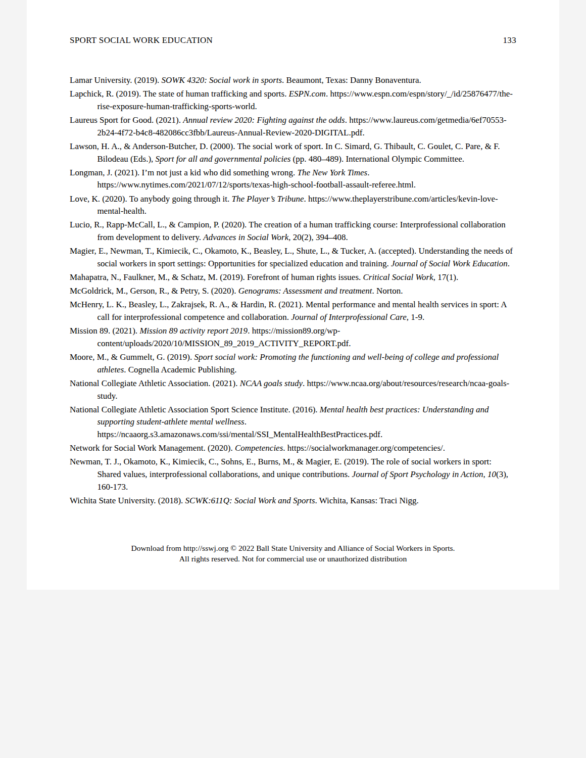Sport Social Work Education 133
Lamar University. (2019). SOWK 4320: Social work in sports. Beaumont, Texas: Danny Bonaventura.
Lapchick, R. (2019). The state of human trafficking and sports. ESPN.com. https://www.espn.com/espn/story/_/id/25876477/the-rise-exposure-human-trafficking-sports-world.
Laureus Sport for Good. (2021). Annual review 2020: Fighting against the odds. https://www.laureus.com/getmedia/6ef70553-2b24-4f72-b4c8-482086cc3fbb/Laureus-Annual-Review-2020-DIGITAL.pdf.
Lawson, H. A., & Anderson-Butcher, D. (2000). The social work of sport. In C. Simard, G. Thibault, C. Goulet, C. Pare, & F. Bilodeau (Eds.), Sport for all and governmental policies (pp. 480–489). International Olympic Committee.
Longman, J. (2021). I’m not just a kid who did something wrong. The New York Times. https://www.nytimes.com/2021/07/12/sports/texas-high-school-football-assault-referee.html.
Love, K. (2020). To anybody going through it. The Player’s Tribune. https://www.theplayerstribune.com/articles/kevin-love-mental-health.
Lucio, R., Rapp-McCall, L., & Campion, P. (2020). The creation of a human trafficking course: Interprofessional collaboration from development to delivery. Advances in Social Work, 20(2), 394–408.
Magier, E., Newman, T., Kimiecik, C., Okamoto, K., Beasley, L., Shute, L., & Tucker, A. (accepted). Understanding the needs of social workers in sport settings: Opportunities for specialized education and training. Journal of Social Work Education.
Mahapatra, N., Faulkner, M., & Schatz, M. (2019). Forefront of human rights issues. Critical Social Work, 17(1).
McGoldrick, M., Gerson, R., & Petry, S. (2020). Genograms: Assessment and treatment. Norton.
McHenry, L. K., Beasley, L., Zakrajsek, R. A., & Hardin, R. (2021). Mental performance and mental health services in sport: A call for interprofessional competence and collaboration. Journal of Interprofessional Care, 1-9.
Mission 89. (2021). Mission 89 activity report 2019. https://mission89.org/wp-content/uploads/2020/10/MISSION_89_2019_ACTIVITY_REPORT.pdf.
Moore, M., & Gummelt, G. (2019). Sport social work: Promoting the functioning and well-being of college and professional athletes. Cognella Academic Publishing.
National Collegiate Athletic Association. (2021). NCAA goals study. https://www.ncaa.org/about/resources/research/ncaa-goals-study.
National Collegiate Athletic Association Sport Science Institute. (2016). Mental health best practices: Understanding and supporting student-athlete mental wellness. https://ncaaorg.s3.amazonaws.com/ssi/mental/SSI_MentalHealthBestPractices.pdf.
Network for Social Work Management. (2020). Competencies. https://socialworkmanager.org/competencies/.
Newman, T. J., Okamoto, K., Kimiecik, C., Sohns, E., Burns, M., & Magier, E. (2019). The role of social workers in sport: Shared values, interprofessional collaborations, and unique contributions. Journal of Sport Psychology in Action, 10(3), 160-173.
Wichita State University. (2018). SCWK:611Q: Social Work and Sports. Wichita, Kansas: Traci Nigg.
Download from http://sswj.org © 2022 Ball State University and Alliance of Social Workers in Sports.
All rights reserved. Not for commercial use or unauthorized distribution